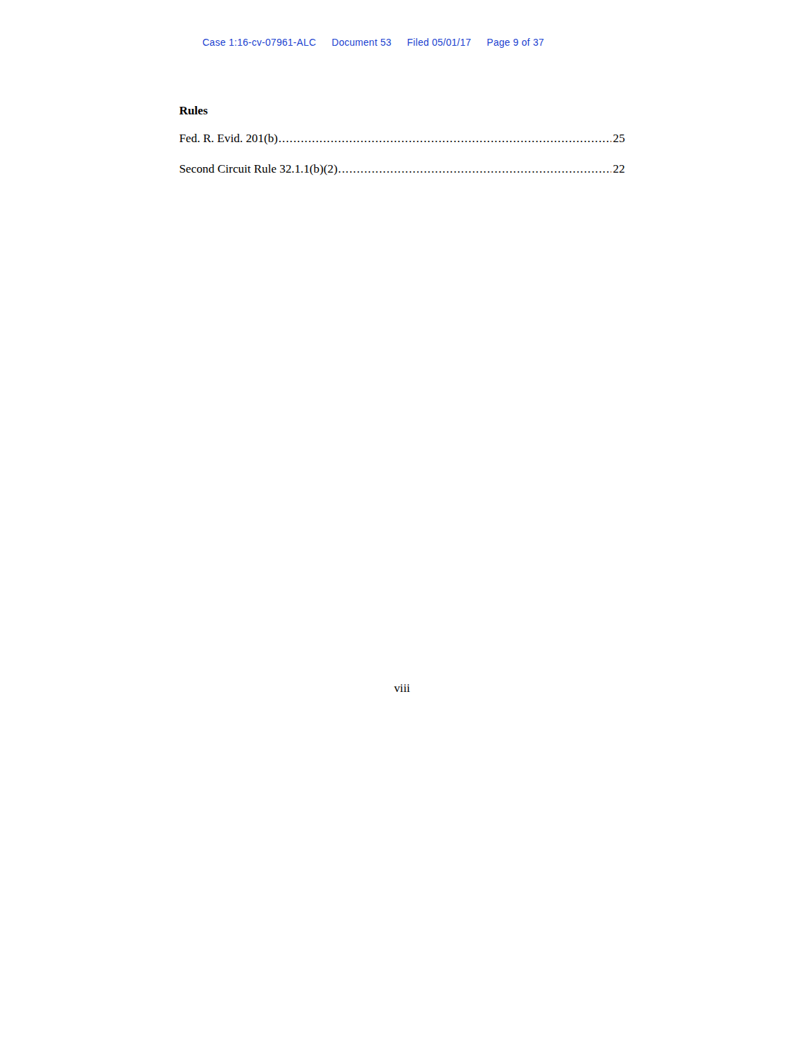Case 1:16-cv-07961-ALC Document 53 Filed 05/01/17 Page 9 of 37
Rules
Fed. R. Evid. 201(b) 25
Second Circuit Rule 32.1.1(b)(2) 22
viii